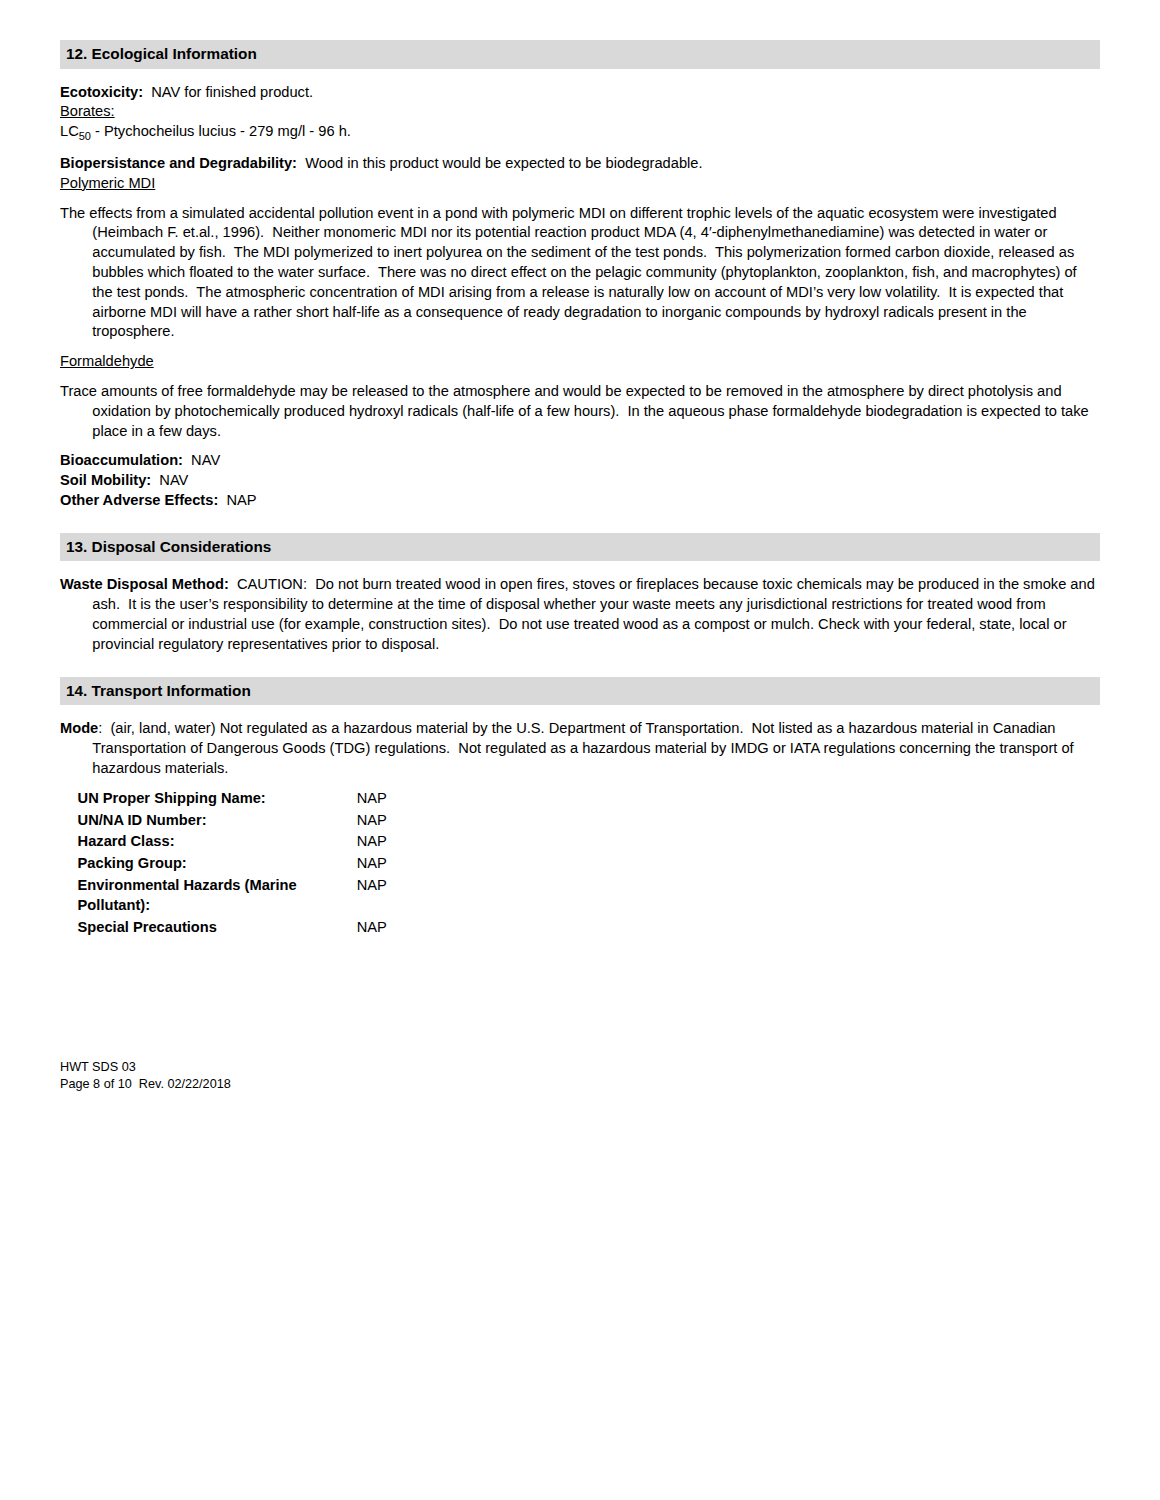12. Ecological Information
Ecotoxicity: NAV for finished product.
Borates:
LC50 - Ptychocheilus lucius - 279 mg/l - 96 h.
Biopersistance and Degradability: Wood in this product would be expected to be biodegradable.
Polymeric MDI
The effects from a simulated accidental pollution event in a pond with polymeric MDI on different trophic levels of the aquatic ecosystem were investigated (Heimbach F. et.al., 1996). Neither monomeric MDI nor its potential reaction product MDA (4, 4′-diphenylmethanediamine) was detected in water or accumulated by fish. The MDI polymerized to inert polyurea on the sediment of the test ponds. This polymerization formed carbon dioxide, released as bubbles which floated to the water surface. There was no direct effect on the pelagic community (phytoplankton, zooplankton, fish, and macrophytes) of the test ponds. The atmospheric concentration of MDI arising from a release is naturally low on account of MDI’s very low volatility. It is expected that airborne MDI will have a rather short half-life as a consequence of ready degradation to inorganic compounds by hydroxyl radicals present in the troposphere.
Formaldehyde
Trace amounts of free formaldehyde may be released to the atmosphere and would be expected to be removed in the atmosphere by direct photolysis and oxidation by photochemically produced hydroxyl radicals (half-life of a few hours). In the aqueous phase formaldehyde biodegradation is expected to take place in a few days.
Bioaccumulation: NAV
Soil Mobility: NAV
Other Adverse Effects: NAP
13. Disposal Considerations
Waste Disposal Method: CAUTION: Do not burn treated wood in open fires, stoves or fireplaces because toxic chemicals may be produced in the smoke and ash. It is the user’s responsibility to determine at the time of disposal whether your waste meets any jurisdictional restrictions for treated wood from commercial or industrial use (for example, construction sites). Do not use treated wood as a compost or mulch. Check with your federal, state, local or provincial regulatory representatives prior to disposal.
14. Transport Information
Mode: (air, land, water) Not regulated as a hazardous material by the U.S. Department of Transportation. Not listed as a hazardous material in Canadian Transportation of Dangerous Goods (TDG) regulations. Not regulated as a hazardous material by IMDG or IATA regulations concerning the transport of hazardous materials.
| UN Proper Shipping Name: | NAP |
| UN/NA ID Number: | NAP |
| Hazard Class: | NAP |
| Packing Group: | NAP |
| Environmental Hazards (Marine Pollutant): | NAP |
| Special Precautions | NAP |
HWT SDS 03
Page 8 of 10 Rev. 02/22/2018